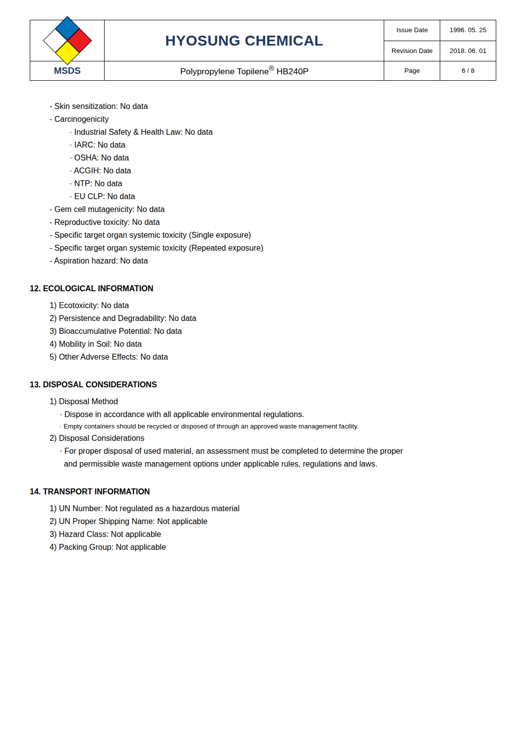| | HYOSUNG CHEMICAL | Issue Date | 1996. 05. 25 |
| Revision Date | 2018. 06. 01 |
| MSDS | Polypropylene Topilene ® HB240P | Page | 6 / 8 |
- Skin sensitization: No data
- Carcinogenicity
· Industrial Safety & Health Law: No data
· IARC: No data
· OSHA: No data
· ACGIH: No data
· NTP: No data
· EU CLP: No data
- Gem cell mutagenicity: No data
- Reproductive toxicity: No data
- Specific target organ systemic toxicity (Single exposure)
- Specific target organ systemic toxicity (Repeated exposure)
- Aspiration hazard: No data
12. ECOLOGICAL INFORMATION
1) Ecotoxicity: No data
2) Persistence and Degradability: No data
3) Bioaccumulative Potential: No data
4) Mobility in Soil: No data
5) Other Adverse Effects: No data
13. DISPOSAL CONSIDERATIONS
1) Disposal Method
· Dispose in accordance with all applicable environmental regulations.
· Empty containers should be recycled or disposed of through an approved waste management facility.
2) Disposal Considerations
· For proper disposal of used material, an assessment must be completed to determine the proper
and permissible waste management options under applicable rules, regulations and laws.
14. TRANSPORT INFORMATION
1) UN Number: Not regulated as a hazardous material
2) UN Proper Shipping Name: Not applicable
3) Hazard Class: Not applicable
4) Packing Group: Not applicable